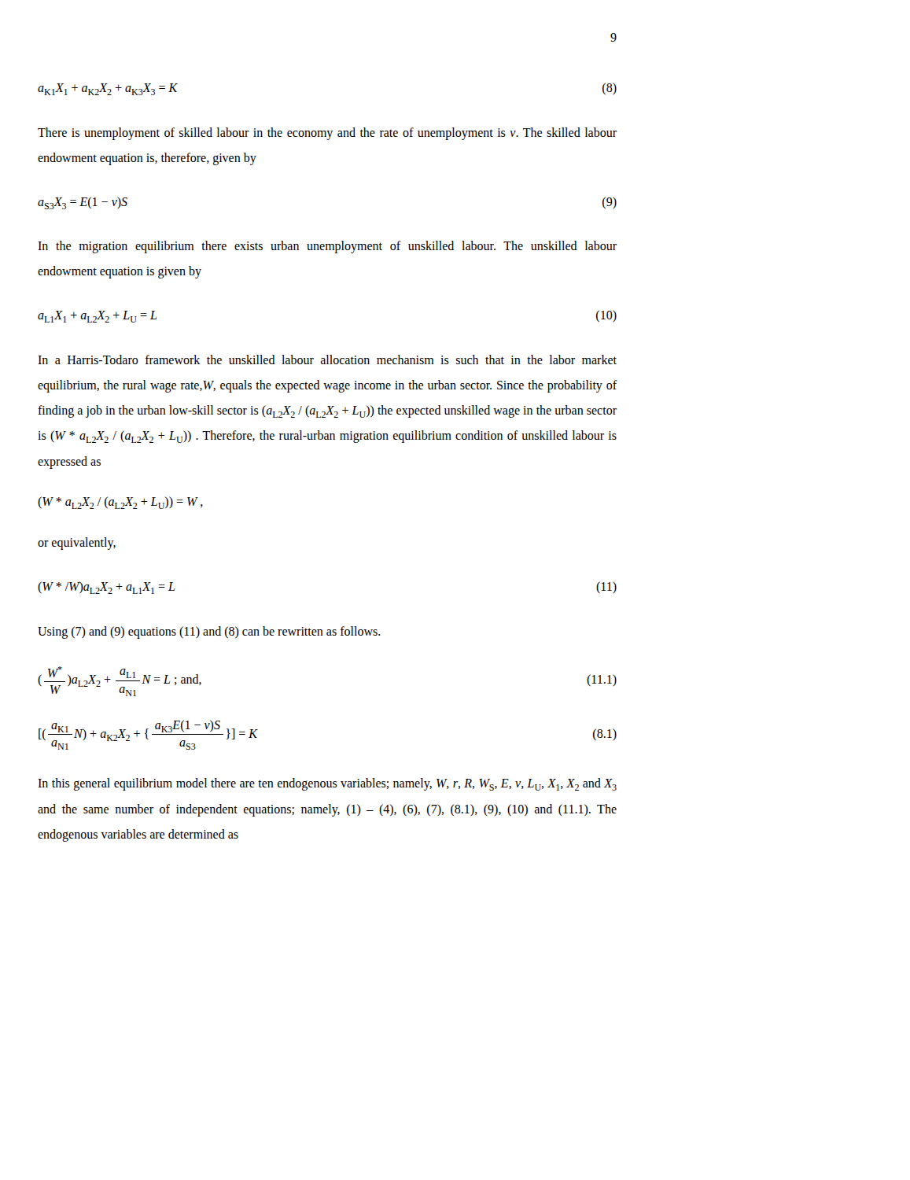9
aK1X1 + aK2X2 + aK3X3 = K
(8)
There is unemployment of skilled labour in the economy and the rate of unemployment is v. The skilled labour endowment equation is, therefore, given by
aS3X3 = E(1 − v)S
(9)
In the migration equilibrium there exists urban unemployment of unskilled labour. The unskilled labour endowment equation is given by
aL1X1 + aL2X2 + LU = L
(10)
In a Harris-Todaro framework the unskilled labour allocation mechanism is such that in the labor market equilibrium, the rural wage rate,W, equals the expected wage income in the urban sector. Since the probability of finding a job in the urban low-skill sector is (aL2X2 / (aL2X2 + LU)) the expected unskilled wage in the urban sector is (W * aL2X2 / (aL2X2 + LU)) . Therefore, the rural-urban migration equilibrium condition of unskilled labour is expressed as
(W * aL2X2 / (aL2X2 + LU)) = W ,
or equivalently,
(W * /W)aL2X2 + aL1X1 = L
(11)
Using (7) and (9) equations (11) and (8) can be rewritten as follows.
(W*W)aL2X2 + aL1 aN1 N = L ; and,
(11.1)
[(aK1 aN1 N) + aK2X2 + {aK3E(1 − v)S aS3}] = K
(8.1)
In this general equilibrium model there are ten endogenous variables; namely, W, r, R, WS, E, v, LU, X1, X2 and X3 and the same number of independent equations; namely, (1) – (4), (6), (7), (8.1), (9), (10) and (11.1). The endogenous variables are determined as